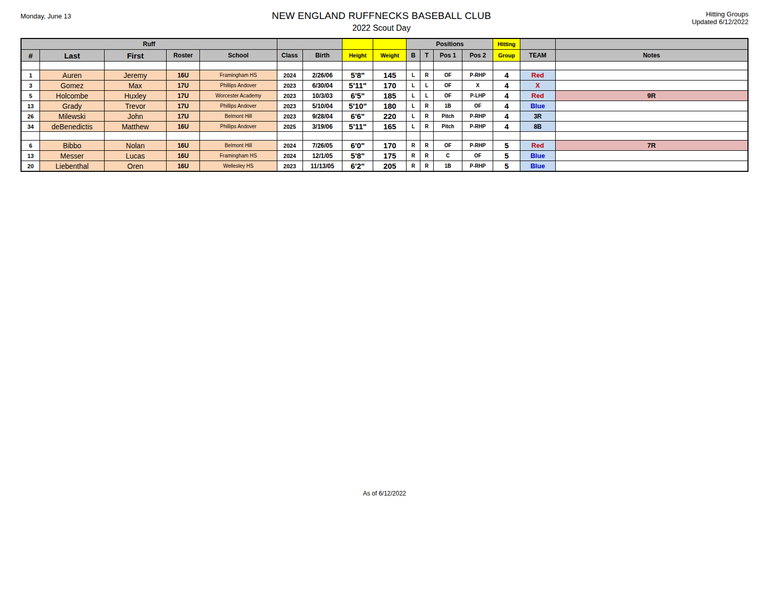Monday, June 13
NEW ENGLAND RUFFNECKS BASEBALL CLUB
2022 Scout Day
Hitting Groups
Updated 6/12/2022
| Ruff | | | | Positions | Hitting | | |
| --- | --- | --- | --- | --- | --- | --- | --- |
| # | Last | First | Roster | School | Class | Birth | Height | Weight | B | T | Pos 1 | Pos 2 | Group | TEAM | Notes |
| 1 | Auren | Jeremy | 16U | Framingham HS | 2024 | 2/26/06 | 5'8" | 145 | L | R | OF | P-RHP | 4 | Red | |
| 3 | Gomez | Max | 17U | Phillips Andover | 2023 | 6/30/04 | 5'11" | 170 | L | L | OF | X | 4 | X | |
| 5 | Holcombe | Huxley | 17U | Worcester Academy | 2023 | 10/3/03 | 6'5" | 185 | L | L | OF | P-LHP | 4 | Red | 9R |
| 13 | Grady | Trevor | 17U | Phillips Andover | 2023 | 5/10/04 | 5'10" | 180 | L | R | 1B | OF | 4 | Blue | |
| 26 | Milewski | John | 17U | Belmont Hill | 2023 | 9/28/04 | 6'6" | 220 | L | R | Pitch | P-RHP | 4 | 3R | |
| 34 | deBenedictis | Matthew | 16U | Phillips Andover | 2025 | 3/19/06 | 5'11" | 165 | L | R | Pitch | P-RHP | 4 | 8B | |
| 6 | Bibbo | Nolan | 16U | Belmont Hill | 2024 | 7/26/05 | 6'0" | 170 | R | R | OF | P-RHP | 5 | Red | 7R |
| 13 | Messer | Lucas | 16U | Framingham HS | 2024 | 12/1/05 | 5'8" | 175 | R | R | C | OF | 5 | Blue | |
| 20 | Liebenthal | Oren | 16U | Wellesley HS | 2023 | 11/13/05 | 6'2" | 205 | R | R | 1B | P-RHP | 5 | Blue | |
As of 6/12/2022